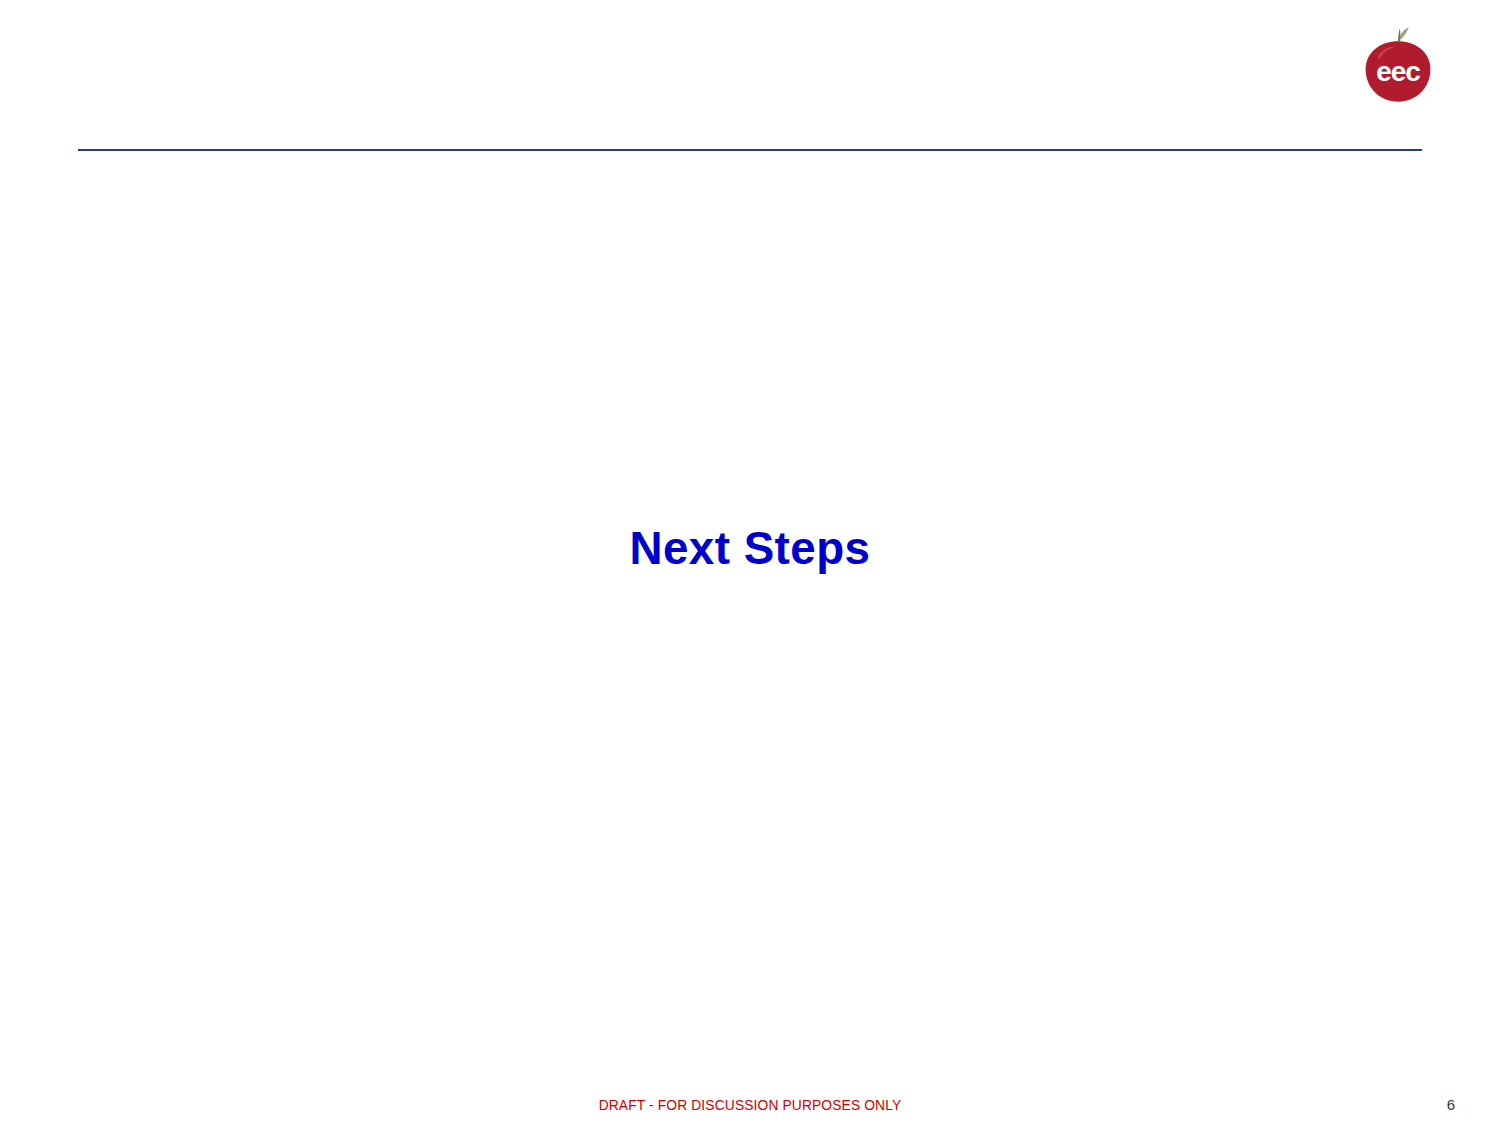eec
Next Steps
DRAFT - FOR DISCUSSION PURPOSES ONLY
6